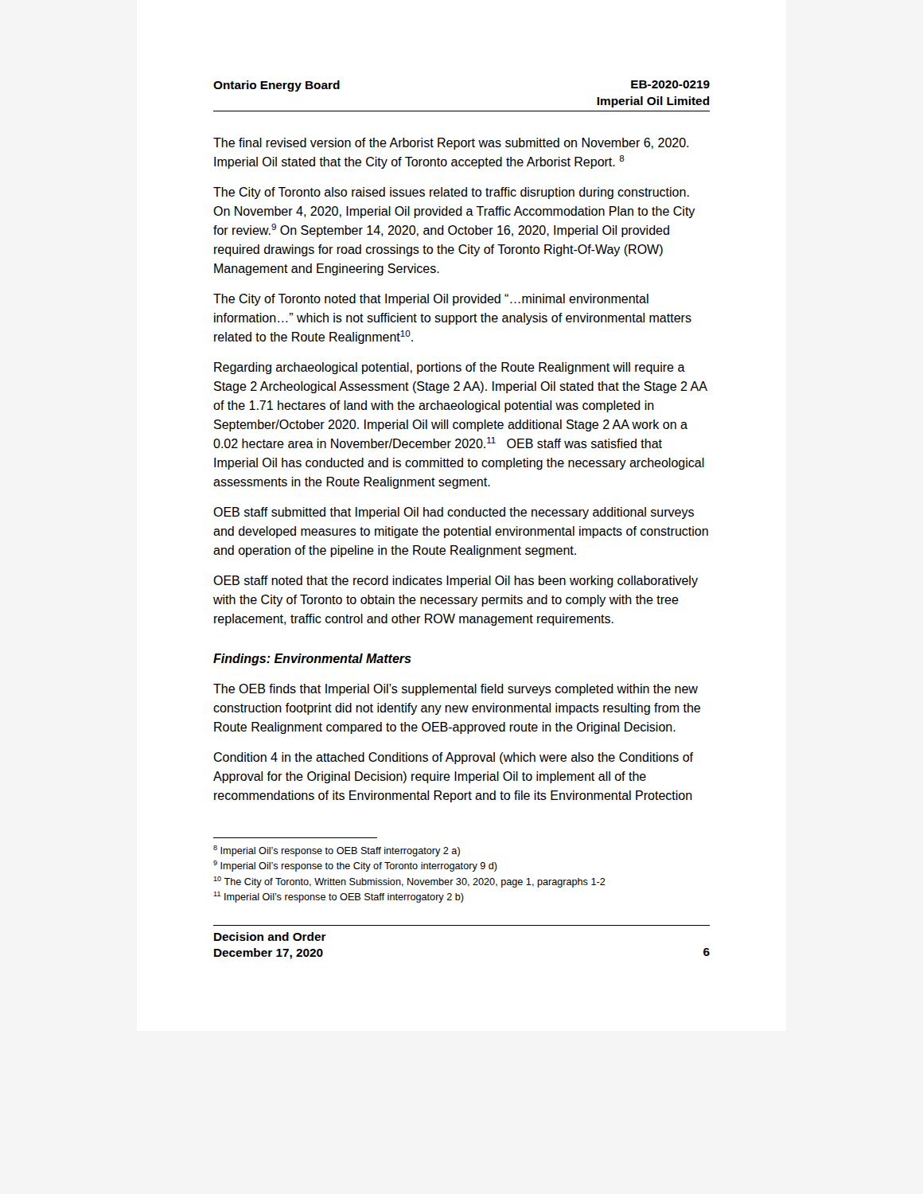Ontario Energy Board
EB-2020-0219
Imperial Oil Limited
The final revised version of the Arborist Report was submitted on November 6, 2020. Imperial Oil stated that the City of Toronto accepted the Arborist Report. 8
The City of Toronto also raised issues related to traffic disruption during construction. On November 4, 2020, Imperial Oil provided a Traffic Accommodation Plan to the City for review.9 On September 14, 2020, and October 16, 2020, Imperial Oil provided required drawings for road crossings to the City of Toronto Right-Of-Way (ROW) Management and Engineering Services.
The City of Toronto noted that Imperial Oil provided “…minimal environmental information…” which is not sufficient to support the analysis of environmental matters related to the Route Realignment10.
Regarding archaeological potential, portions of the Route Realignment will require a Stage 2 Archeological Assessment (Stage 2 AA). Imperial Oil stated that the Stage 2 AA of the 1.71 hectares of land with the archaeological potential was completed in September/October 2020. Imperial Oil will complete additional Stage 2 AA work on a 0.02 hectare area in November/December 2020.11 OEB staff was satisfied that Imperial Oil has conducted and is committed to completing the necessary archeological assessments in the Route Realignment segment.
OEB staff submitted that Imperial Oil had conducted the necessary additional surveys and developed measures to mitigate the potential environmental impacts of construction and operation of the pipeline in the Route Realignment segment.
OEB staff noted that the record indicates Imperial Oil has been working collaboratively with the City of Toronto to obtain the necessary permits and to comply with the tree replacement, traffic control and other ROW management requirements.
Findings: Environmental Matters
The OEB finds that Imperial Oil’s supplemental field surveys completed within the new construction footprint did not identify any new environmental impacts resulting from the Route Realignment compared to the OEB-approved route in the Original Decision.
Condition 4 in the attached Conditions of Approval (which were also the Conditions of Approval for the Original Decision) require Imperial Oil to implement all of the recommendations of its Environmental Report and to file its Environmental Protection
8 Imperial Oil’s response to OEB Staff interrogatory 2 a)
9 Imperial Oil’s response to the City of Toronto interrogatory 9 d)
10 The City of Toronto, Written Submission, November 30, 2020, page 1, paragraphs 1-2
11 Imperial Oil’s response to OEB Staff interrogatory 2 b)
Decision and Order
December 17, 2020
6